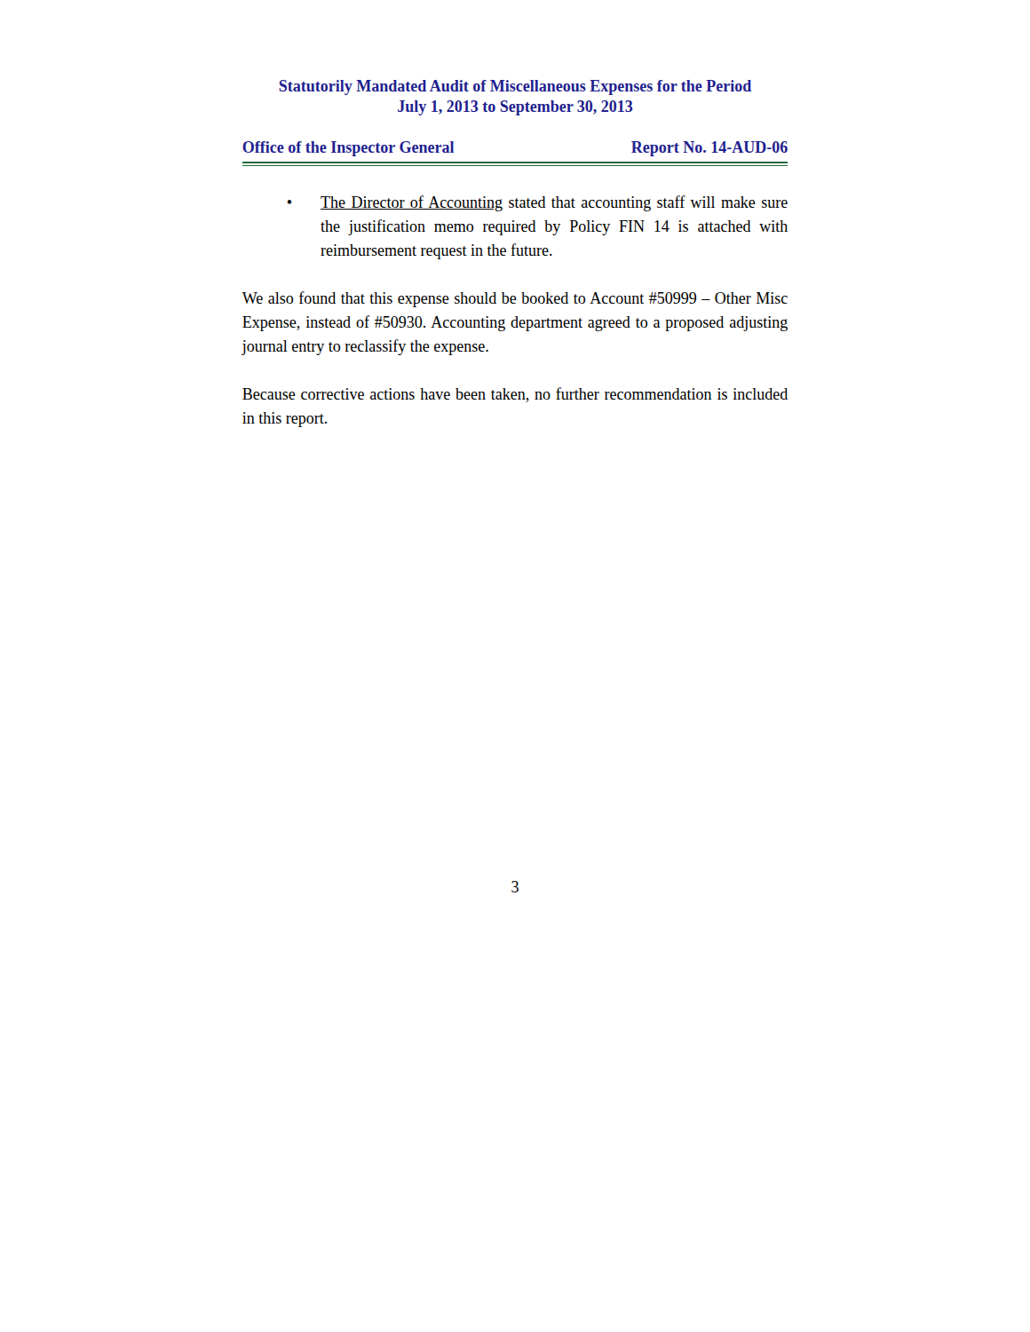Statutorily Mandated Audit of Miscellaneous Expenses for the Period
July 1, 2013 to September 30, 2013
Office of the Inspector General Report No. 14-AUD-06
The Director of Accounting stated that accounting staff will make sure the justification memo required by Policy FIN 14 is attached with reimbursement request in the future.
We also found that this expense should be booked to Account #50999 – Other Misc Expense, instead of #50930. Accounting department agreed to a proposed adjusting journal entry to reclassify the expense.
Because corrective actions have been taken, no further recommendation is included in this report.
3